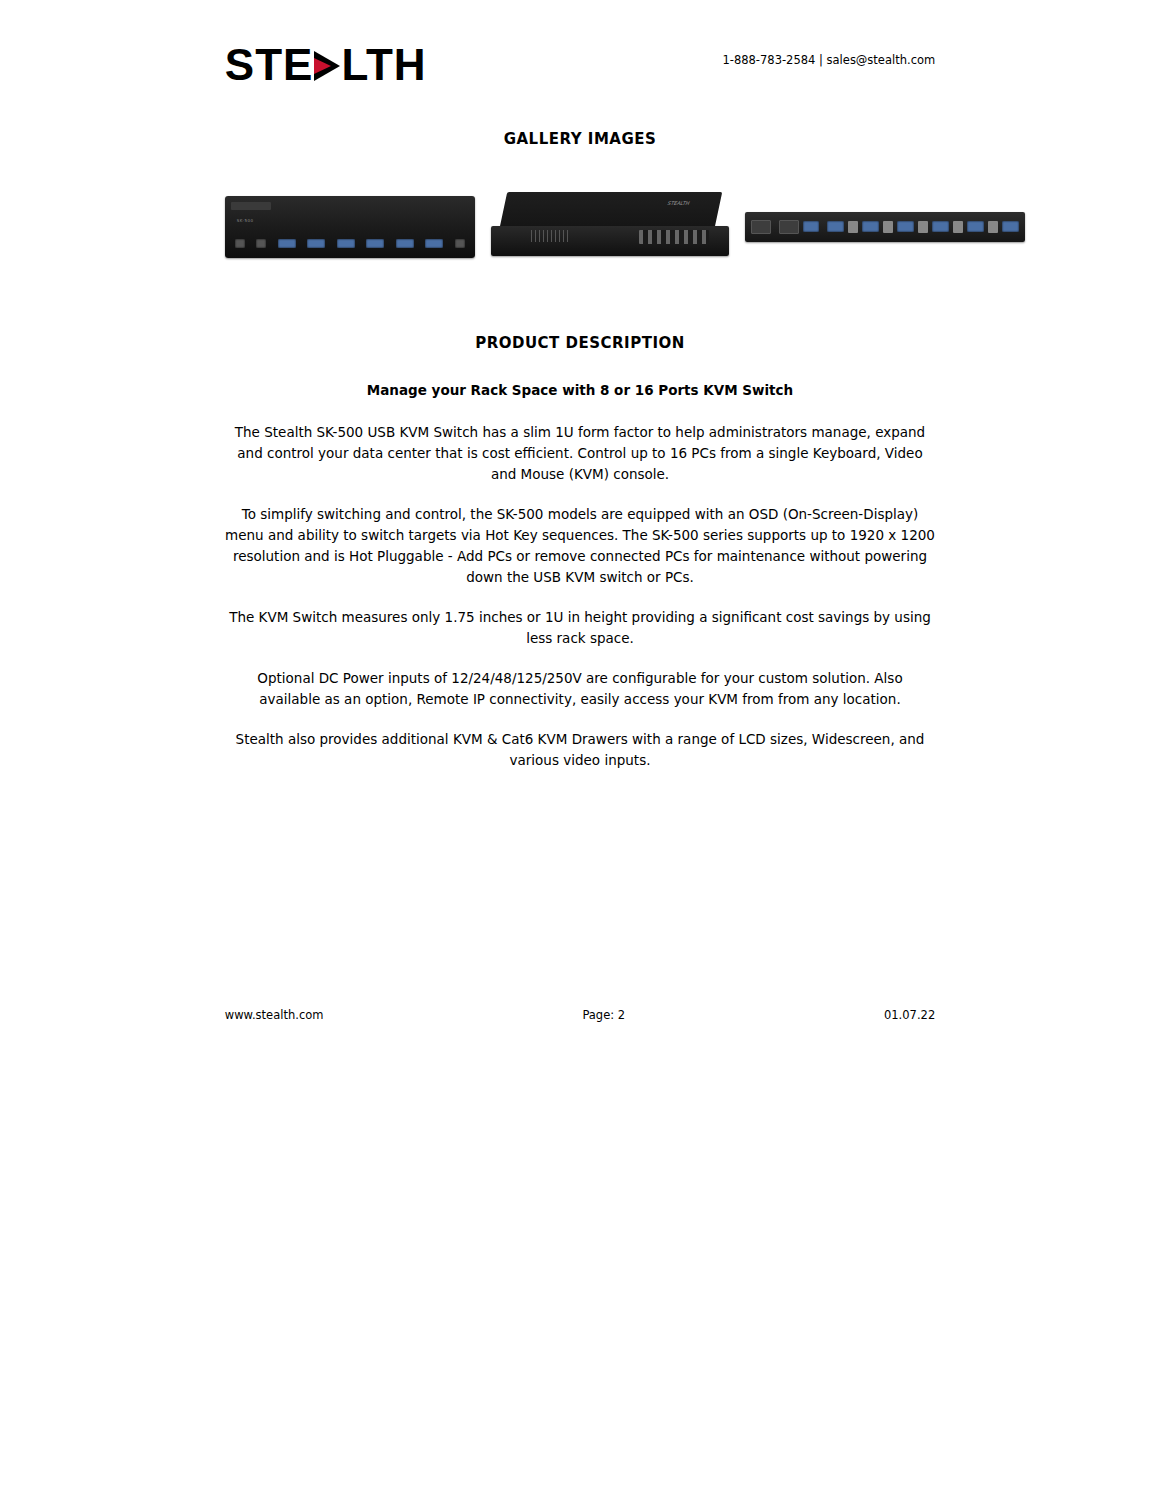STE LTH
1-888-783-2584 | sales@stealth.com
GALLERY IMAGES
SK-500
STEALTH
PRODUCT DESCRIPTION
Manage your Rack Space with 8 or 16 Ports KVM Switch
The Stealth SK-500 USB KVM Switch has a slim 1U form factor to help administrators manage, expand and control your data center that is cost efficient. Control up to 16 PCs from a single Keyboard, Video and Mouse (KVM) console.
To simplify switching and control, the SK-500 models are equipped with an OSD (On-Screen-Display) menu and ability to switch targets via Hot Key sequences. The SK-500 series supports up to 1920 x 1200 resolution and is Hot Pluggable - Add PCs or remove connected PCs for maintenance without powering down the USB KVM switch or PCs.
The KVM Switch measures only 1.75 inches or 1U in height providing a significant cost savings by using less rack space.
Optional DC Power inputs of 12/24/48/125/250V are configurable for your custom solution. Also available as an option, Remote IP connectivity, easily access your KVM from from any location.
Stealth also provides additional KVM & Cat6 KVM Drawers with a range of LCD sizes, Widescreen, and various video inputs.
www.stealth.com
Page: 2
01.07.22